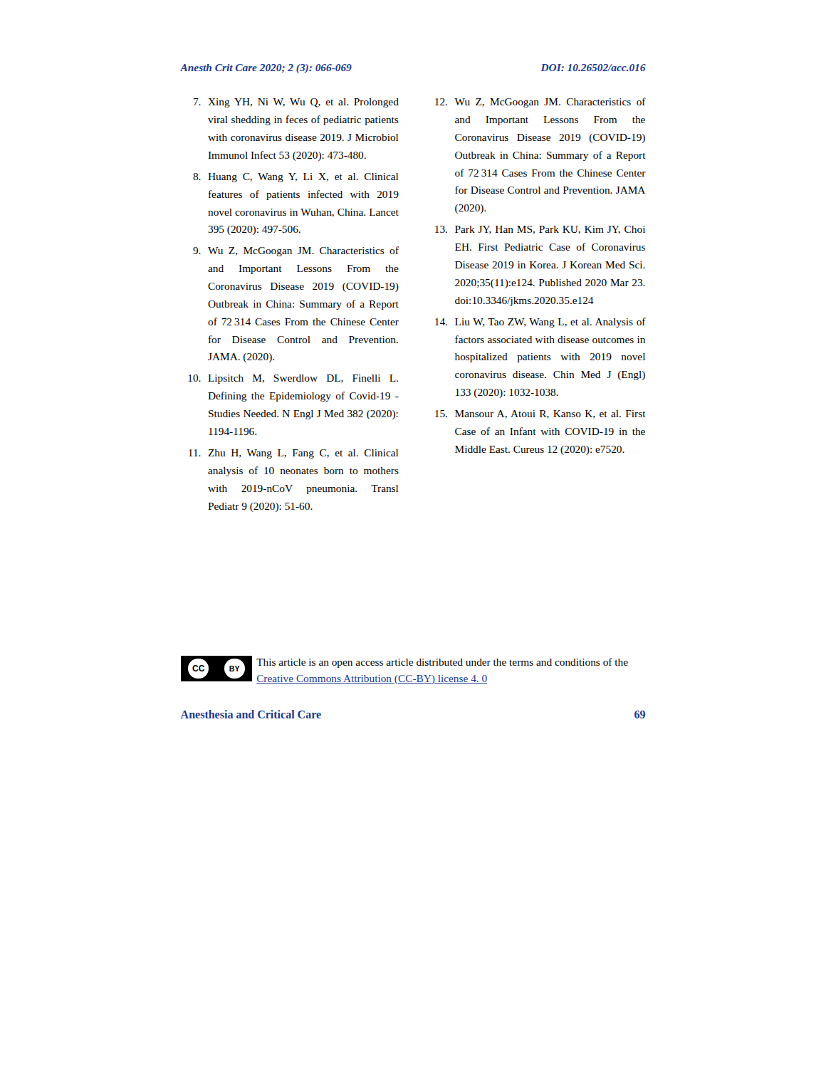Anesth Crit Care 2020; 2 (3): 066-069
DOI: 10.26502/acc.016
Xing YH, Ni W, Wu Q, et al. Prolonged viral shedding in feces of pediatric patients with coronavirus disease 2019. J Microbiol Immunol Infect 53 (2020): 473-480.
Huang C, Wang Y, Li X, et al. Clinical features of patients infected with 2019 novel coronavirus in Wuhan, China. Lancet 395 (2020): 497-506.
Wu Z, McGoogan JM. Characteristics of and Important Lessons From the Coronavirus Disease 2019 (COVID-19) Outbreak in China: Summary of a Report of 72 314 Cases From the Chinese Center for Disease Control and Prevention. JAMA. (2020).
Lipsitch M, Swerdlow DL, Finelli L. Defining the Epidemiology of Covid-19 - Studies Needed. N Engl J Med 382 (2020): 1194-1196.
Zhu H, Wang L, Fang C, et al. Clinical analysis of 10 neonates born to mothers with 2019-nCoV pneumonia. Transl Pediatr 9 (2020): 51-60.
Wu Z, McGoogan JM. Characteristics of and Important Lessons From the Coronavirus Disease 2019 (COVID-19) Outbreak in China: Summary of a Report of 72 314 Cases From the Chinese Center for Disease Control and Prevention. JAMA (2020).
Park JY, Han MS, Park KU, Kim JY, Choi EH. First Pediatric Case of Coronavirus Disease 2019 in Korea. J Korean Med Sci. 2020;35(11):e124. Published 2020 Mar 23. doi:10.3346/jkms.2020.35.e124
Liu W, Tao ZW, Wang L, et al. Analysis of factors associated with disease outcomes in hospitalized patients with 2019 novel coronavirus disease. Chin Med J (Engl) 133 (2020): 1032-1038.
Mansour A, Atoui R, Kanso K, et al. First Case of an Infant with COVID-19 in the Middle East. Cureus 12 (2020): e7520.
CC
BY
This article is an open access article distributed under the terms and conditions of the
Creative Commons Attribution (CC-BY) license 4. 0
Anesthesia and Critical Care
69